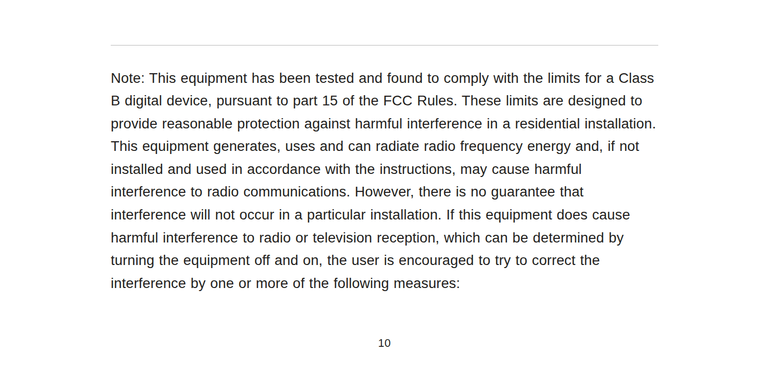Note: This equipment has been tested and found to comply with the limits for a Class B digital device, pursuant to part 15 of the FCC Rules. These limits are designed to provide reasonable protection against harmful interference in a residential installation. This equipment generates, uses and can radiate radio frequency energy and, if not installed and used in accordance with the instructions, may cause harmful interference to radio communications. However, there is no guarantee that interference will not occur in a particular installation. If this equipment does cause harmful interference to radio or television reception, which can be determined by turning the equipment off and on, the user is encouraged to try to correct the interference by one or more of the following measures:
10